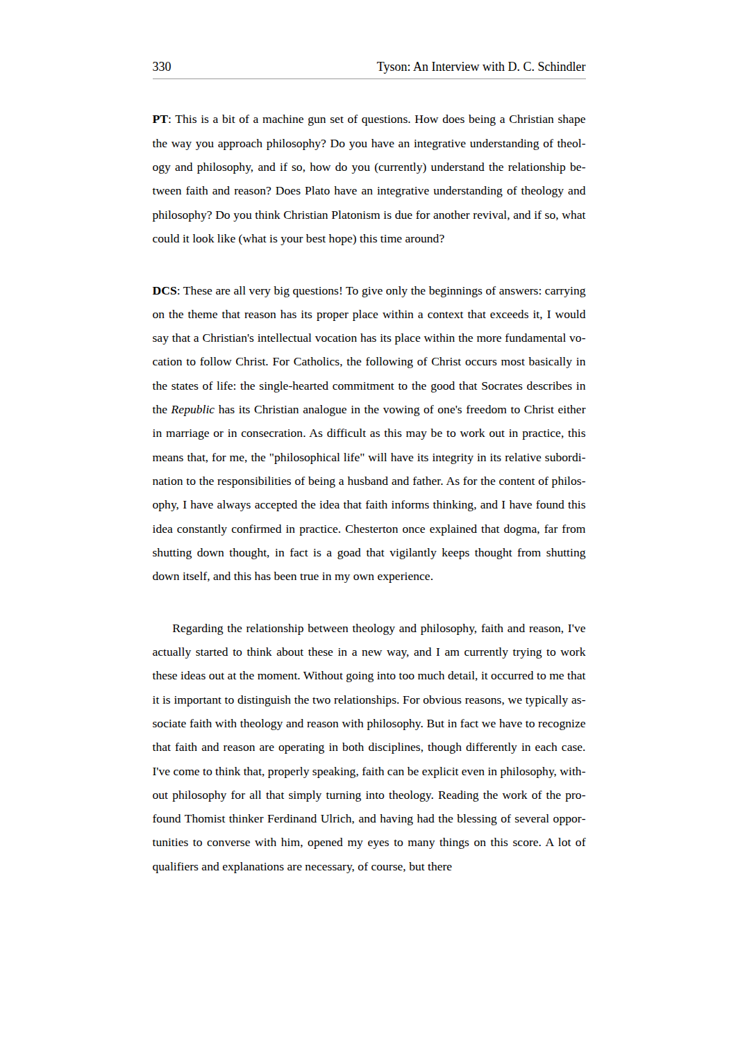330 Tyson: An Interview with D. C. Schindler
PT: This is a bit of a machine gun set of questions. How does being a Christian shape the way you approach philosophy? Do you have an integrative understanding of theology and philosophy, and if so, how do you (currently) understand the relationship between faith and reason? Does Plato have an integrative understanding of theology and philosophy? Do you think Christian Platonism is due for another revival, and if so, what could it look like (what is your best hope) this time around?
DCS: These are all very big questions! To give only the beginnings of answers: carrying on the theme that reason has its proper place within a context that exceeds it, I would say that a Christian's intellectual vocation has its place within the more fundamental vocation to follow Christ. For Catholics, the following of Christ occurs most basically in the states of life: the single-hearted commitment to the good that Socrates describes in the Republic has its Christian analogue in the vowing of one's freedom to Christ either in marriage or in consecration. As difficult as this may be to work out in practice, this means that, for me, the "philosophical life" will have its integrity in its relative subordination to the responsibilities of being a husband and father. As for the content of philosophy, I have always accepted the idea that faith informs thinking, and I have found this idea constantly confirmed in practice. Chesterton once explained that dogma, far from shutting down thought, in fact is a goad that vigilantly keeps thought from shutting down itself, and this has been true in my own experience.
Regarding the relationship between theology and philosophy, faith and reason, I've actually started to think about these in a new way, and I am currently trying to work these ideas out at the moment. Without going into too much detail, it occurred to me that it is important to distinguish the two relationships. For obvious reasons, we typically associate faith with theology and reason with philosophy. But in fact we have to recognize that faith and reason are operating in both disciplines, though differently in each case. I've come to think that, properly speaking, faith can be explicit even in philosophy, without philosophy for all that simply turning into theology. Reading the work of the profound Thomist thinker Ferdinand Ulrich, and having had the blessing of several opportunities to converse with him, opened my eyes to many things on this score. A lot of qualifiers and explanations are necessary, of course, but there